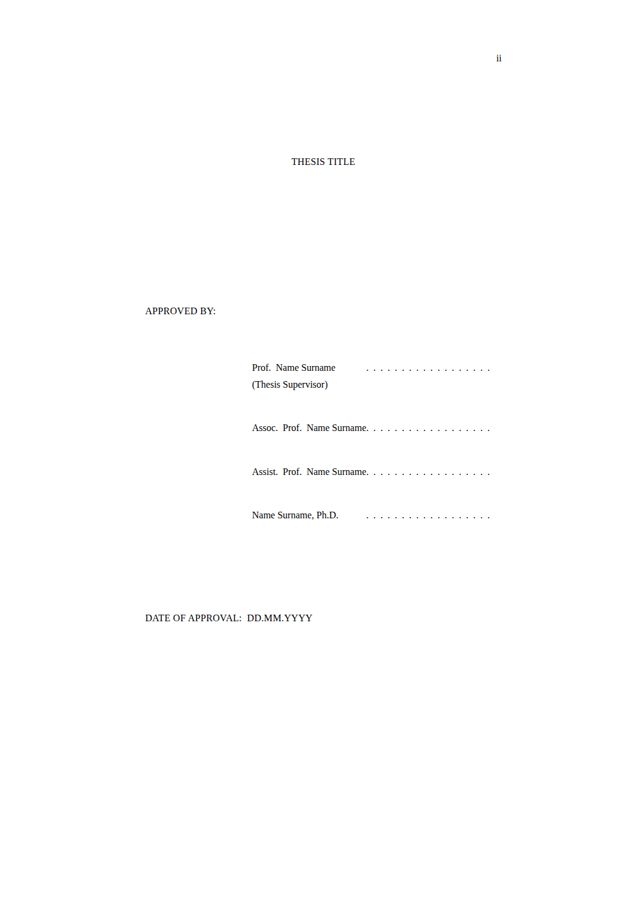ii
THESIS TITLE
APPROVED BY:
| Prof. Name Surname | . . . . . . . . . . . . . . . . . . |
| (Thesis Supervisor) | |
| Assoc. Prof. Name Surname | . . . . . . . . . . . . . . . . . . |
| Assist. Prof. Name Surname | . . . . . . . . . . . . . . . . . . |
| Name Surname, Ph.D. | . . . . . . . . . . . . . . . . . . |
DATE OF APPROVAL: DD.MM.YYYY